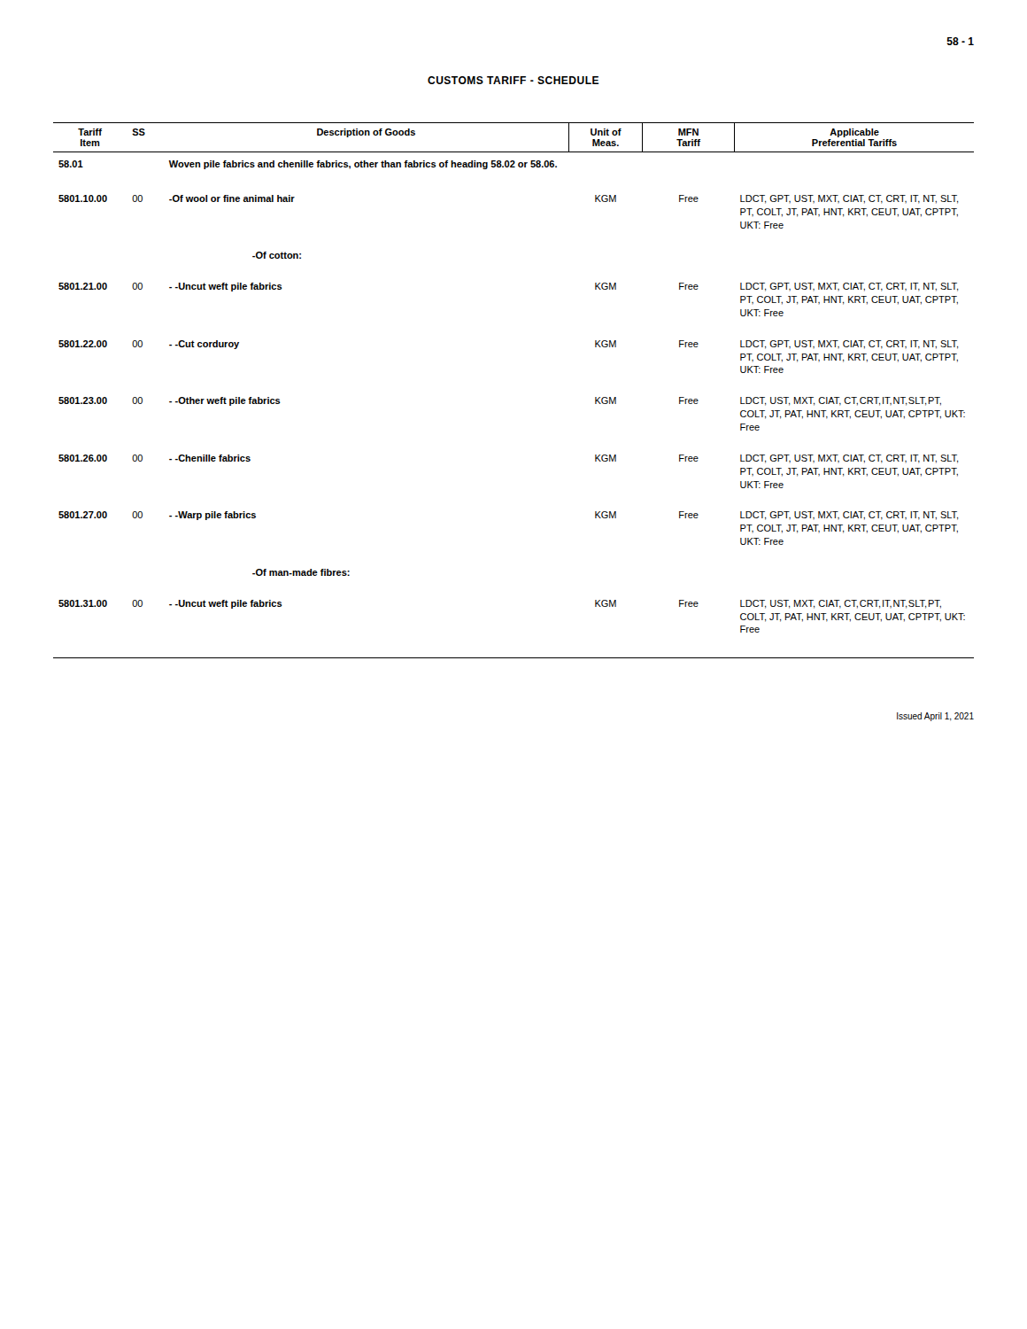58 - 1
CUSTOMS TARIFF - SCHEDULE
| Tariff Item | SS | Description of Goods | Unit of Meas. | MFN Tariff | Applicable Preferential Tariffs |
| --- | --- | --- | --- | --- | --- |
| 58.01 | | Woven pile fabrics and chenille fabrics, other than fabrics of heading 58.02 or 58.06. | | | |
| 5801.10.00 | 00 | -Of wool or fine animal hair | KGM | Free | LDCT, GPT, UST, MXT, CIAT, CT, CRT, IT, NT, SLT, PT, COLT, JT, PAT, HNT, KRT, CEUT, UAT, CPTPT, UKT: Free |
| | | -Of cotton: | | | |
| 5801.21.00 | 00 | - -Uncut weft pile fabrics | KGM | Free | LDCT, GPT, UST, MXT, CIAT, CT, CRT, IT, NT, SLT, PT, COLT, JT, PAT, HNT, KRT, CEUT, UAT, CPTPT, UKT: Free |
| 5801.22.00 | 00 | - -Cut corduroy | KGM | Free | LDCT, GPT, UST, MXT, CIAT, CT, CRT, IT, NT, SLT, PT, COLT, JT, PAT, HNT, KRT, CEUT, UAT, CPTPT, UKT: Free |
| 5801.23.00 | 00 | - -Other weft pile fabrics | KGM | Free | LDCT, UST, MXT, CIAT, CT, CRT, IT, NT, SLT, PT, COLT, JT, PAT, HNT, KRT, CEUT, UAT, CPTPT, UKT: Free |
| 5801.26.00 | 00 | - -Chenille fabrics | KGM | Free | LDCT, GPT, UST, MXT, CIAT, CT, CRT, IT, NT, SLT, PT, COLT, JT, PAT, HNT, KRT, CEUT, UAT, CPTPT, UKT: Free |
| 5801.27.00 | 00 | - -Warp pile fabrics | KGM | Free | LDCT, GPT, UST, MXT, CIAT, CT, CRT, IT, NT, SLT, PT, COLT, JT, PAT, HNT, KRT, CEUT, UAT, CPTPT, UKT: Free |
| | | -Of man-made fibres: | | | |
| 5801.31.00 | 00 | - -Uncut weft pile fabrics | KGM | Free | LDCT, UST, MXT, CIAT, CT, CRT, IT, NT, SLT, PT, COLT, JT, PAT, HNT, KRT, CEUT, UAT, CPTPT, UKT: Free |
Issued April 1, 2021